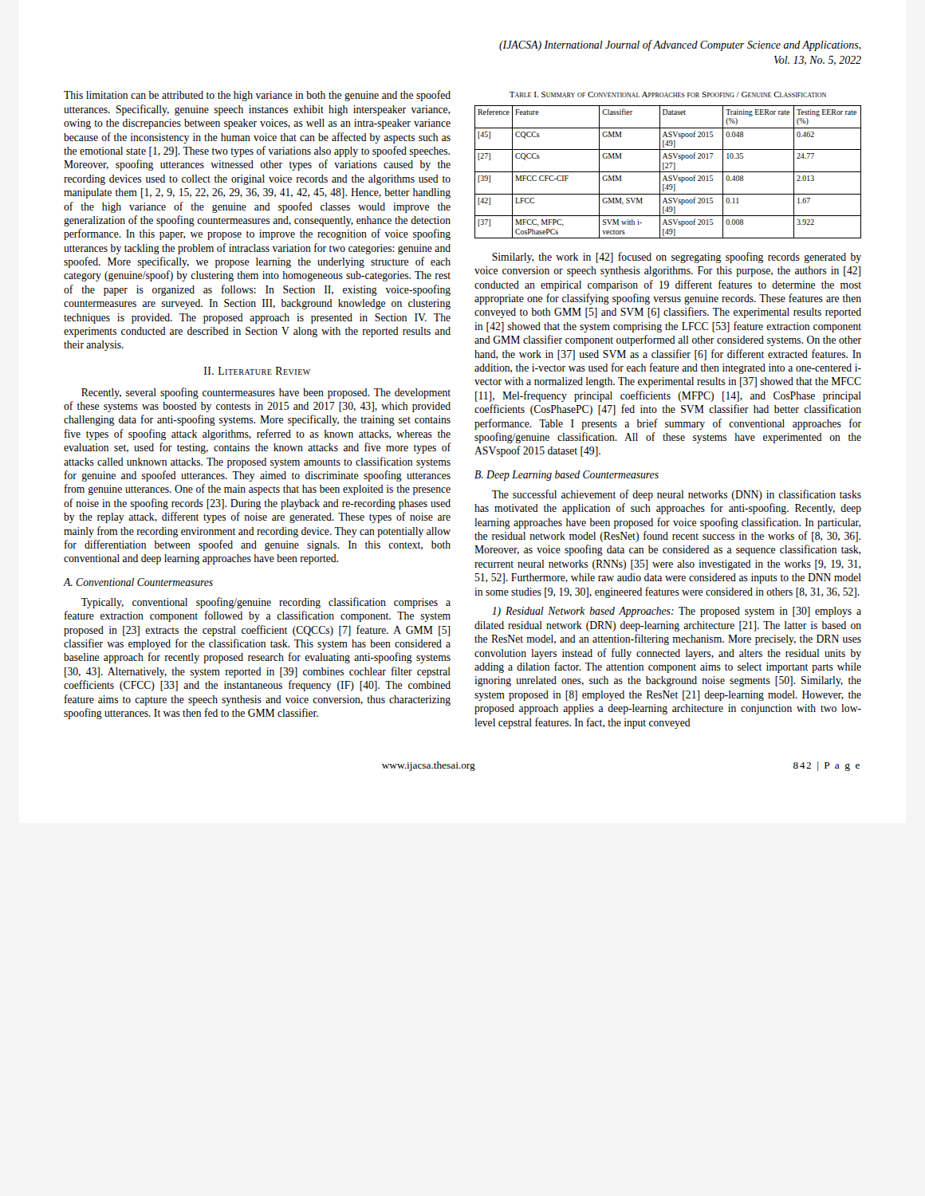(IJACSA) International Journal of Advanced Computer Science and Applications,
Vol. 13, No. 5, 2022
This limitation can be attributed to the high variance in both the genuine and the spoofed utterances. Specifically, genuine speech instances exhibit high interspeaker variance, owing to the discrepancies between speaker voices, as well as an intra-speaker variance because of the inconsistency in the human voice that can be affected by aspects such as the emotional state [1, 29]. These two types of variations also apply to spoofed speeches. Moreover, spoofing utterances witnessed other types of variations caused by the recording devices used to collect the original voice records and the algorithms used to manipulate them [1, 2, 9, 15, 22, 26, 29, 36, 39, 41, 42, 45, 48]. Hence, better handling of the high variance of the genuine and spoofed classes would improve the generalization of the spoofing countermeasures and, consequently, enhance the detection performance. In this paper, we propose to improve the recognition of voice spoofing utterances by tackling the problem of intraclass variation for two categories: genuine and spoofed. More specifically, we propose learning the underlying structure of each category (genuine/spoof) by clustering them into homogeneous sub-categories. The rest of the paper is organized as follows: In Section II, existing voice-spoofing countermeasures are surveyed. In Section III, background knowledge on clustering techniques is provided. The proposed approach is presented in Section IV. The experiments conducted are described in Section V along with the reported results and their analysis.
II. Literature Review
Recently, several spoofing countermeasures have been proposed. The development of these systems was boosted by contests in 2015 and 2017 [30, 43], which provided challenging data for anti-spoofing systems. More specifically, the training set contains five types of spoofing attack algorithms, referred to as known attacks, whereas the evaluation set, used for testing, contains the known attacks and five more types of attacks called unknown attacks. The proposed system amounts to classification systems for genuine and spoofed utterances. They aimed to discriminate spoofing utterances from genuine utterances. One of the main aspects that has been exploited is the presence of noise in the spoofing records [23]. During the playback and re-recording phases used by the replay attack, different types of noise are generated. These types of noise are mainly from the recording environment and recording device. They can potentially allow for differentiation between spoofed and genuine signals. In this context, both conventional and deep learning approaches have been reported.
A. Conventional Countermeasures
Typically, conventional spoofing/genuine recording classification comprises a feature extraction component followed by a classification component. The system proposed in [23] extracts the cepstral coefficient (CQCCs) [7] feature. A GMM [5] classifier was employed for the classification task. This system has been considered a baseline approach for recently proposed research for evaluating anti-spoofing systems [30, 43]. Alternatively, the system reported in [39] combines cochlear filter cepstral coefficients (CFCC) [33] and the instantaneous frequency (IF) [40]. The combined feature aims to capture the speech synthesis and voice conversion, thus characterizing spoofing utterances. It was then fed to the GMM classifier.
Table I. Summary of Conventional Approaches for Spoofing / Genuine Classification
| Reference | Feature | Classifier | Dataset | Training EERor rate (%) | Testing EERor rate (%) |
| --- | --- | --- | --- | --- | --- |
| [45] | CQCCs | GMM | ASVspoof 2015 [49] | 0.048 | 0.462 |
| [27] | CQCCs | GMM | ASVspoof 2017 [27] | 10.35 | 24.77 |
| [39] | MFCC CFC-CIF | GMM | ASVspoof 2015 [49] | 0.408 | 2.013 |
| [42] | LFCC | GMM, SVM | ASVspoof 2015 [49] | 0.11 | 1.67 |
| [37] | MFCC, MFPC, CosPhasePCs | SVM with i-vectors | ASVspoof 2015 [49] | 0.008 | 3.922 |
Similarly, the work in [42] focused on segregating spoofing records generated by voice conversion or speech synthesis algorithms. For this purpose, the authors in [42] conducted an empirical comparison of 19 different features to determine the most appropriate one for classifying spoofing versus genuine records. These features are then conveyed to both GMM [5] and SVM [6] classifiers. The experimental results reported in [42] showed that the system comprising the LFCC [53] feature extraction component and GMM classifier component outperformed all other considered systems. On the other hand, the work in [37] used SVM as a classifier [6] for different extracted features. In addition, the i-vector was used for each feature and then integrated into a one-centered i-vector with a normalized length. The experimental results in [37] showed that the MFCC [11], Mel-frequency principal coefficients (MFPC) [14], and CosPhase principal coefficients (CosPhasePC) [47] fed into the SVM classifier had better classification performance. Table I presents a brief summary of conventional approaches for spoofing/genuine classification. All of these systems have experimented on the ASVspoof 2015 dataset [49].
B. Deep Learning based Countermeasures
The successful achievement of deep neural networks (DNN) in classification tasks has motivated the application of such approaches for anti-spoofing. Recently, deep learning approaches have been proposed for voice spoofing classification. In particular, the residual network model (ResNet) found recent success in the works of [8, 30, 36]. Moreover, as voice spoofing data can be considered as a sequence classification task, recurrent neural networks (RNNs) [35] were also investigated in the works [9, 19, 31, 51, 52]. Furthermore, while raw audio data were considered as inputs to the DNN model in some studies [9, 19, 30], engineered features were considered in others [8, 31, 36, 52].
1) Residual Network based Approaches: The proposed system in [30] employs a dilated residual network (DRN) deep-learning architecture [21]. The latter is based on the ResNet model, and an attention-filtering mechanism. More precisely, the DRN uses convolution layers instead of fully connected layers, and alters the residual units by adding a dilation factor. The attention component aims to select important parts while ignoring unrelated ones, such as the background noise segments [50]. Similarly, the system proposed in [8] employed the ResNet [21] deep-learning model. However, the proposed approach applies a deep-learning architecture in conjunction with two low-level cepstral features. In fact, the input conveyed
www.ijacsa.thesai.org 842 | P a g e